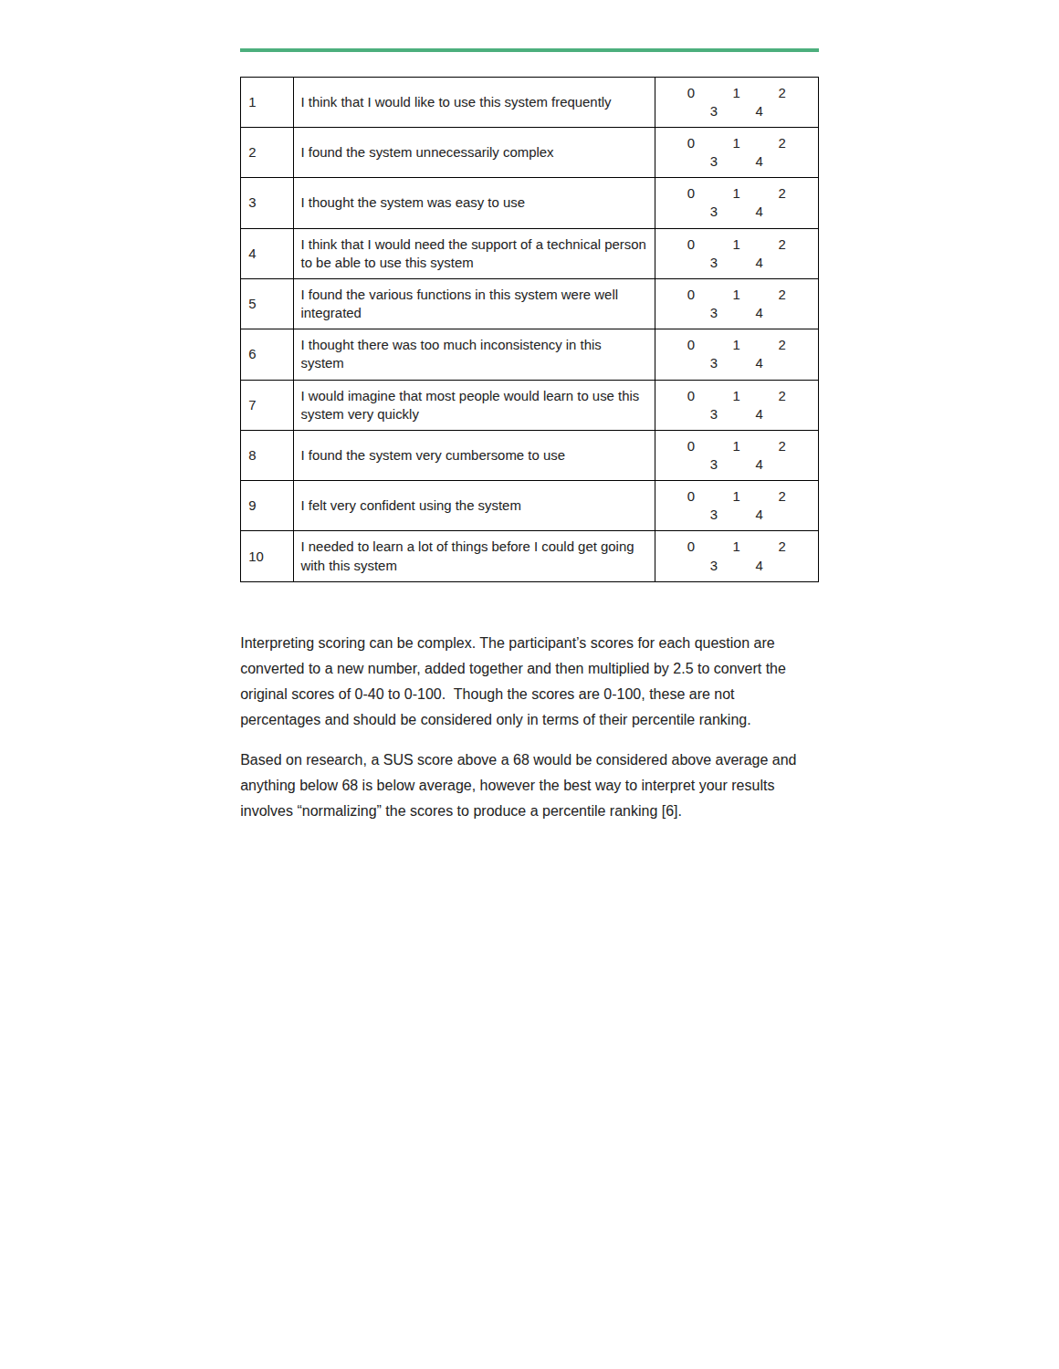| 1 | I think that I would like to use this system frequently | 0 1 2 3 4 |
| 2 | I found the system unnecessarily complex | 0 1 2 3 4 |
| 3 | I thought the system was easy to use | 0 1 2 3 4 |
| 4 | I think that I would need the support of a technical person to be able to use this system | 0 1 2 3 4 |
| 5 | I found the various functions in this system were well integrated | 0 1 2 3 4 |
| 6 | I thought there was too much inconsistency in this system | 0 1 2 3 4 |
| 7 | I would imagine that most people would learn to use this system very quickly | 0 1 2 3 4 |
| 8 | I found the system very cumbersome to use | 0 1 2 3 4 |
| 9 | I felt very confident using the system | 0 1 2 3 4 |
| 10 | I needed to learn a lot of things before I could get going with this system | 0 1 2 3 4 |
Interpreting scoring can be complex. The participant’s scores for each question are converted to a new number, added together and then multiplied by 2.5 to convert the original scores of 0-40 to 0-100. Though the scores are 0-100, these are not percentages and should be considered only in terms of their percentile ranking.
Based on research, a SUS score above a 68 would be considered above average and anything below 68 is below average, however the best way to interpret your results involves “normalizing” the scores to produce a percentile ranking [6].